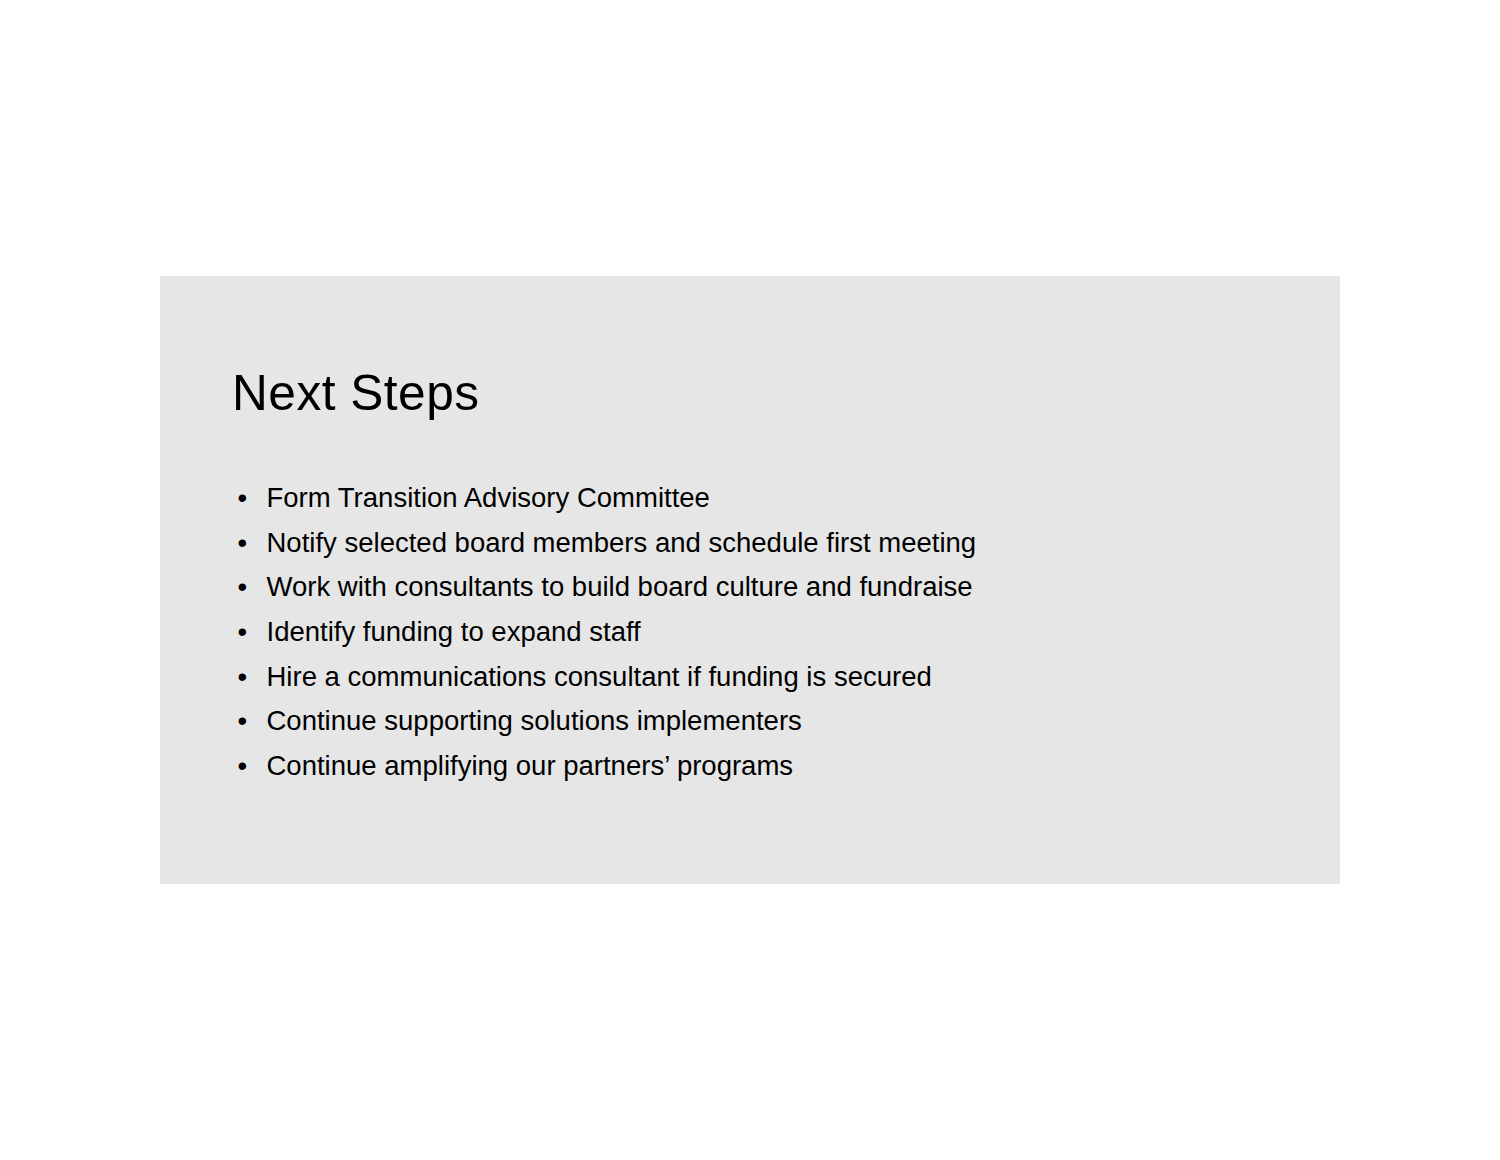Next Steps
Form Transition Advisory Committee
Notify selected board members and schedule first meeting
Work with consultants to build board culture and fundraise
Identify funding to expand staff
Hire a communications consultant if funding is secured
Continue supporting solutions implementers
Continue amplifying our partners’ programs